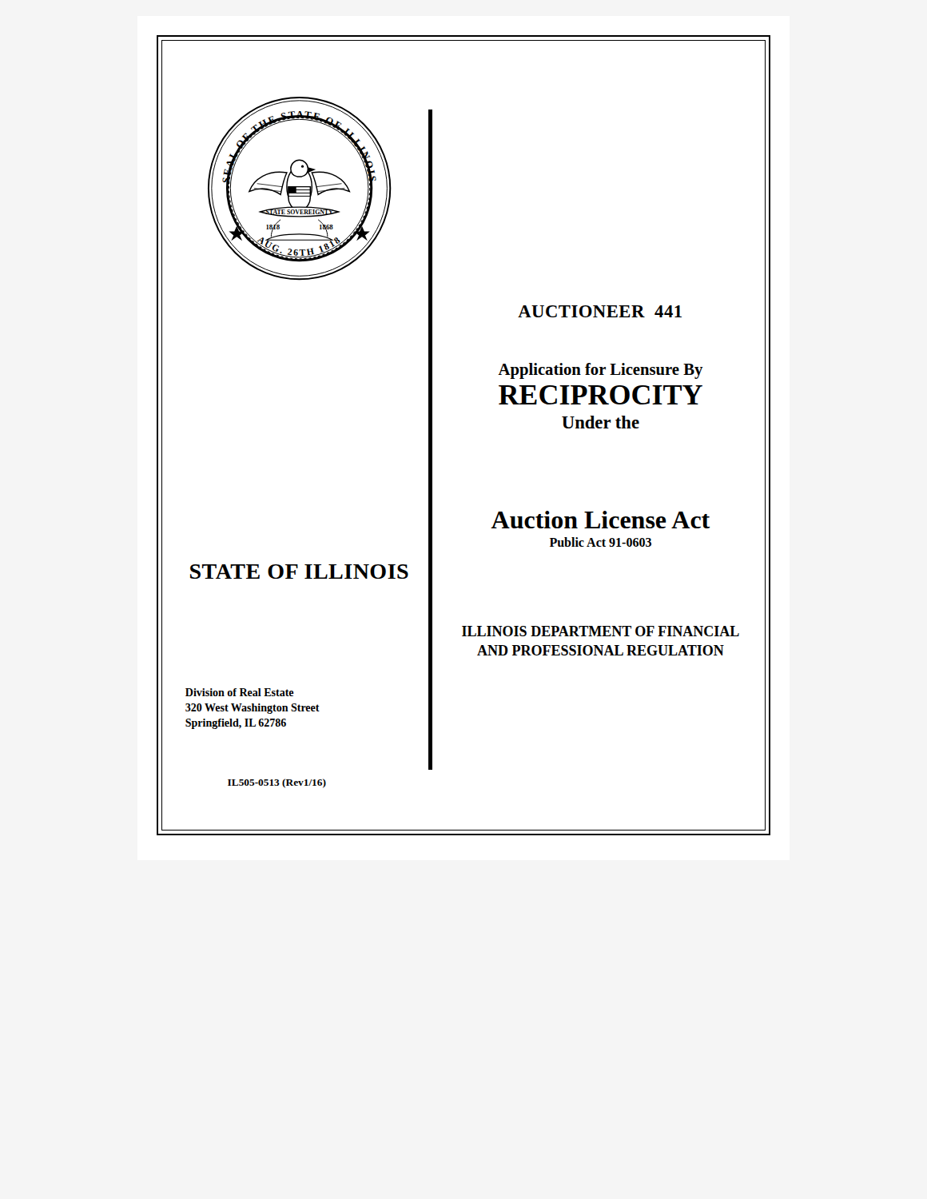SEAL OF THE STATE OF ILLINOIS AUG. 26TH 1818 STATE SOVEREIGNTY 1818 1868
STATE OF ILLINOIS
Division of Real Estate
320 West Washington Street
Springfield, IL 62786
IL505-0513 (Rev1/16)
AUCTIONEER 441
Application for Licensure By
RECIPROCITY
Under the
Auction License Act
Public Act 91-0603
ILLINOIS DEPARTMENT OF FINANCIAL
AND PROFESSIONAL REGULATION